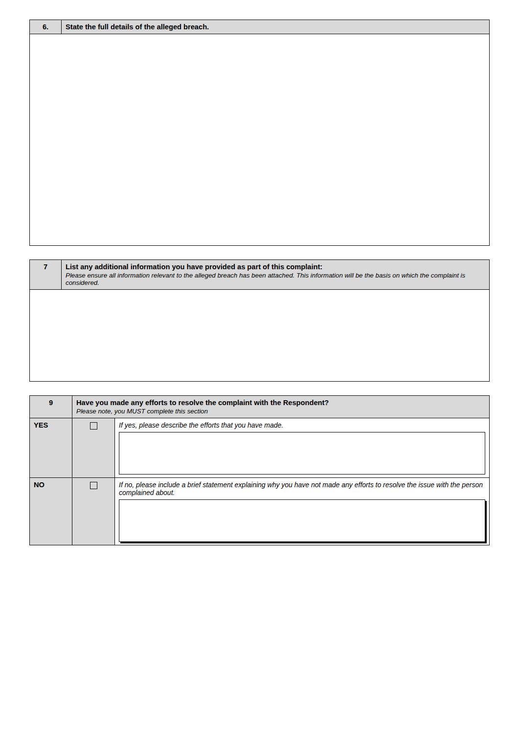| 6. | State the full details of the alleged breach. |
| 7 | List any additional information you have provided as part of this complaint: Please ensure all information relevant to the alleged breach has been attached. This information will be the basis on which the complaint is considered. |
| 9 | Have you made any efforts to resolve the complaint with the Respondent? Please note, you MUST complete this section |
| YES | | If yes, please describe the efforts that you have made. |
| NO | | If no, please include a brief statement explaining why you have not made any efforts to resolve the issue with the person complained about. |